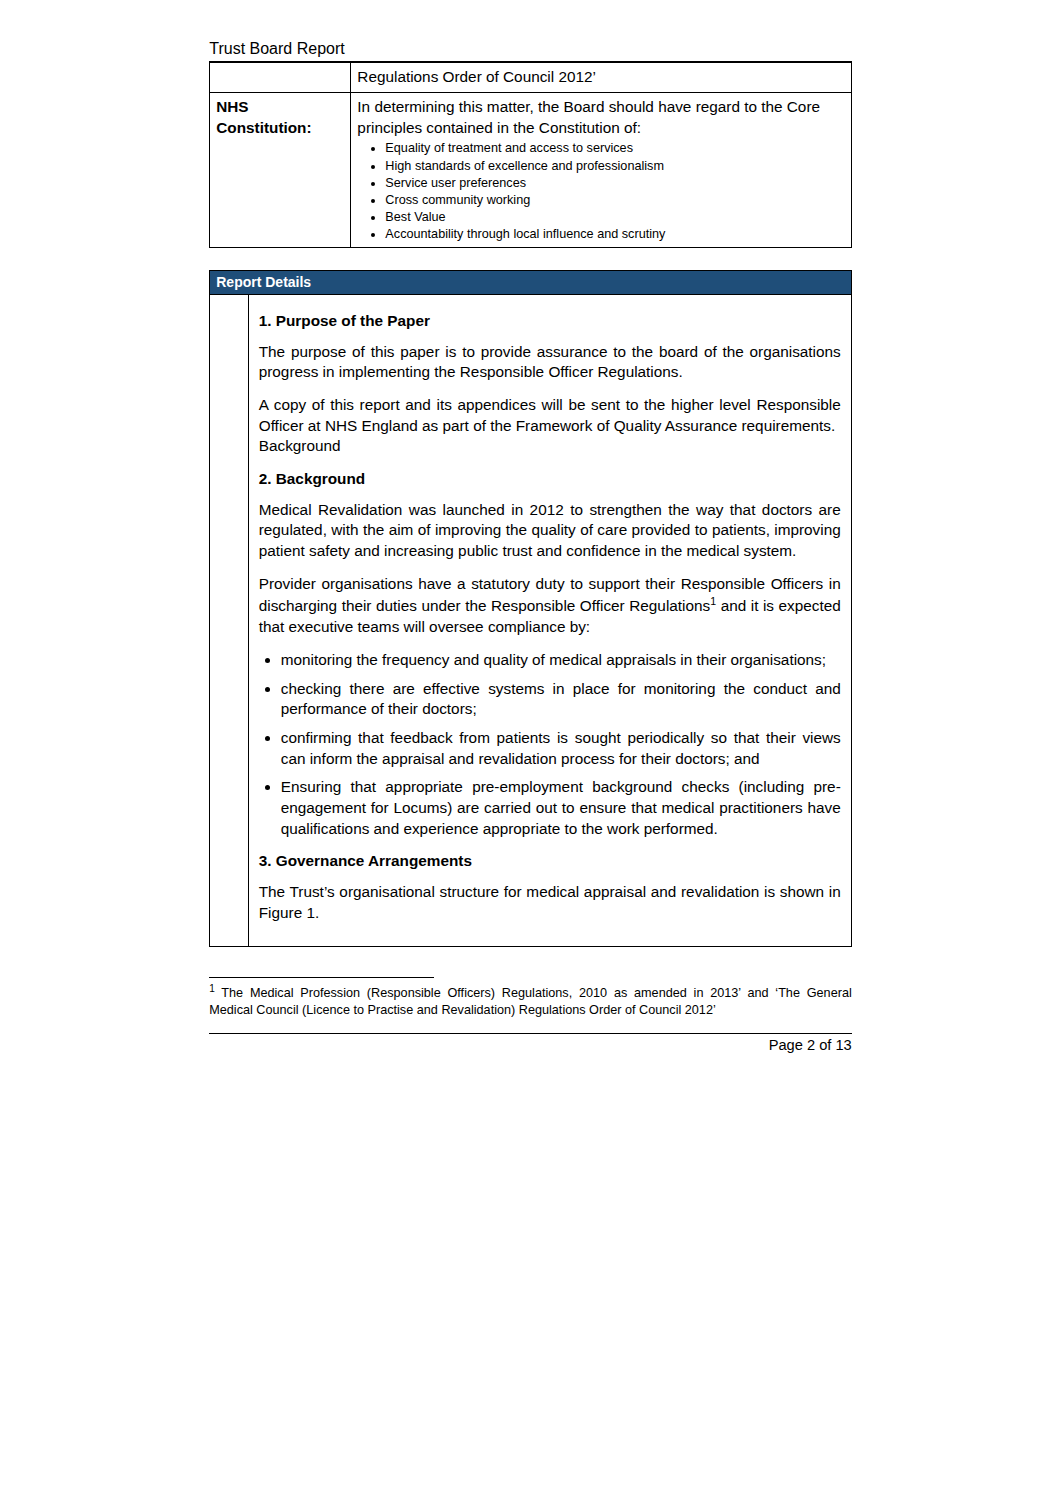Trust Board Report
| | Regulations Order of Council 2012’ |
| NHS Constitution: | In determining this matter, the Board should have regard to the Core principles contained in the Constitution of: Equality of treatment and access to services High standards of excellence and professionalism Service user preferences Cross community working Best Value Accountability through local influence and scrutiny |
Report Details
| | 1. Purpose of the Paper The purpose of this paper is to provide assurance to the board of the organisations progress in implementing the Responsible Officer Regulations. A copy of this report and its appendices will be sent to the higher level Responsible Officer at NHS England as part of the Framework of Quality Assurance requirements. Background 2. Background Medical Revalidation was launched in 2012 to strengthen the way that doctors are regulated, with the aim of improving the quality of care provided to patients, improving patient safety and increasing public trust and confidence in the medical system. Provider organisations have a statutory duty to support their Responsible Officers in discharging their duties under the Responsible Officer Regulations 1 and it is expected that executive teams will oversee compliance by: monitoring the frequency and quality of medical appraisals in their organisations; checking there are effective systems in place for monitoring the conduct and performance of their doctors; confirming that feedback from patients is sought periodically so that their views can inform the appraisal and revalidation process for their doctors; and Ensuring that appropriate pre-employment background checks (including pre-engagement for Locums) are carried out to ensure that medical practitioners have qualifications and experience appropriate to the work performed. 3. Governance Arrangements The Trust’s organisational structure for medical appraisal and revalidation is shown in Figure 1. |
1 The Medical Profession (Responsible Officers) Regulations, 2010 as amended in 2013’ and ‘The General Medical Council (Licence to Practise and Revalidation) Regulations Order of Council 2012’
Page 2 of 13